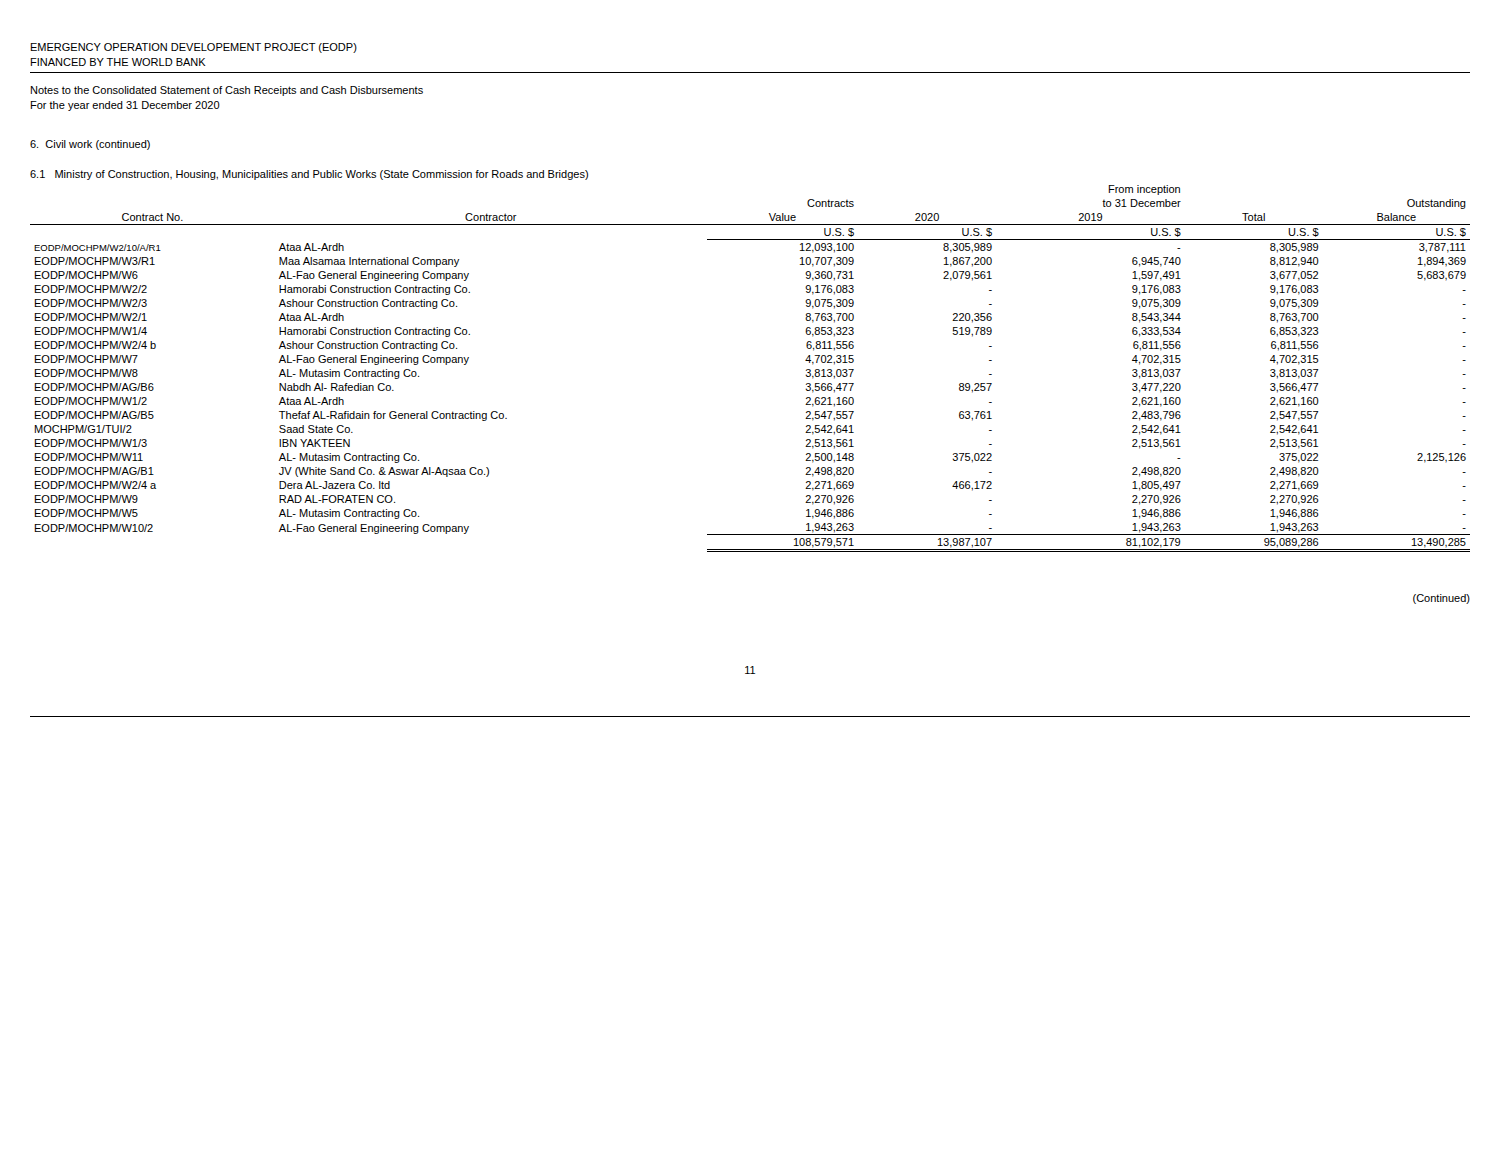EMERGENCY OPERATION DEVELOPEMENT PROJECT (EODP)
FINANCED BY THE WORLD BANK
Notes to the Consolidated Statement of Cash Receipts and Cash Disbursements
For the year ended 31 December 2020
6. Civil work (continued)
6.1 Ministry of Construction, Housing, Municipalities and Public Works (State Commission for Roads and Bridges)
| | | | | From inception | | |
| --- | --- | --- | --- | --- | --- | --- |
| | | Contracts | | to 31 December | | Outstanding |
| Contract No. | Contractor | Value | 2020 | 2019 | Total | Balance |
| | | U.S. $ | U.S. $ | U.S. $ | U.S. $ | U.S. $ |
| EODP/MOCHPM/W2/10/A/R1 | Ataa AL-Ardh | 12,093,100 | 8,305,989 | - | 8,305,989 | 3,787,111 |
| EODP/MOCHPM/W3/R1 | Maa Alsamaa International Company | 10,707,309 | 1,867,200 | 6,945,740 | 8,812,940 | 1,894,369 |
| EODP/MOCHPM/W6 | AL-Fao General Engineering Company | 9,360,731 | 2,079,561 | 1,597,491 | 3,677,052 | 5,683,679 |
| EODP/MOCHPM/W2/2 | Hamorabi Construction Contracting Co. | 9,176,083 | - | 9,176,083 | 9,176,083 | - |
| EODP/MOCHPM/W2/3 | Ashour Construction Contracting Co. | 9,075,309 | - | 9,075,309 | 9,075,309 | - |
| EODP/MOCHPM/W2/1 | Ataa AL-Ardh | 8,763,700 | 220,356 | 8,543,344 | 8,763,700 | - |
| EODP/MOCHPM/W1/4 | Hamorabi Construction Contracting Co. | 6,853,323 | 519,789 | 6,333,534 | 6,853,323 | - |
| EODP/MOCHPM/W2/4 b | Ashour Construction Contracting Co. | 6,811,556 | - | 6,811,556 | 6,811,556 | - |
| EODP/MOCHPM/W7 | AL-Fao General Engineering Company | 4,702,315 | - | 4,702,315 | 4,702,315 | - |
| EODP/MOCHPM/W8 | AL- Mutasim Contracting Co. | 3,813,037 | - | 3,813,037 | 3,813,037 | - |
| EODP/MOCHPM/AG/B6 | Nabdh Al- Rafedian Co. | 3,566,477 | 89,257 | 3,477,220 | 3,566,477 | - |
| EODP/MOCHPM/W1/2 | Ataa AL-Ardh | 2,621,160 | - | 2,621,160 | 2,621,160 | - |
| EODP/MOCHPM/AG/B5 | Thefaf AL-Rafidain for General Contracting Co. | 2,547,557 | 63,761 | 2,483,796 | 2,547,557 | - |
| MOCHPM/G1/TUI/2 | Saad State Co. | 2,542,641 | - | 2,542,641 | 2,542,641 | - |
| EODP/MOCHPM/W1/3 | IBN YAKTEEN | 2,513,561 | - | 2,513,561 | 2,513,561 | - |
| EODP/MOCHPM/W11 | AL- Mutasim Contracting Co. | 2,500,148 | 375,022 | - | 375,022 | 2,125,126 |
| EODP/MOCHPM/AG/B1 | JV (White Sand Co. & Aswar Al-Aqsaa Co.) | 2,498,820 | - | 2,498,820 | 2,498,820 | - |
| EODP/MOCHPM/W2/4 a | Dera AL-Jazera Co. ltd | 2,271,669 | 466,172 | 1,805,497 | 2,271,669 | - |
| EODP/MOCHPM/W9 | RAD AL-FORATEN CO. | 2,270,926 | - | 2,270,926 | 2,270,926 | - |
| EODP/MOCHPM/W5 | AL- Mutasim Contracting Co. | 1,946,886 | - | 1,946,886 | 1,946,886 | - |
| EODP/MOCHPM/W10/2 | AL-Fao General Engineering Company | 1,943,263 | - | 1,943,263 | 1,943,263 | - |
| | | 108,579,571 | 13,987,107 | 81,102,179 | 95,089,286 | 13,490,285 |
(Continued)
11